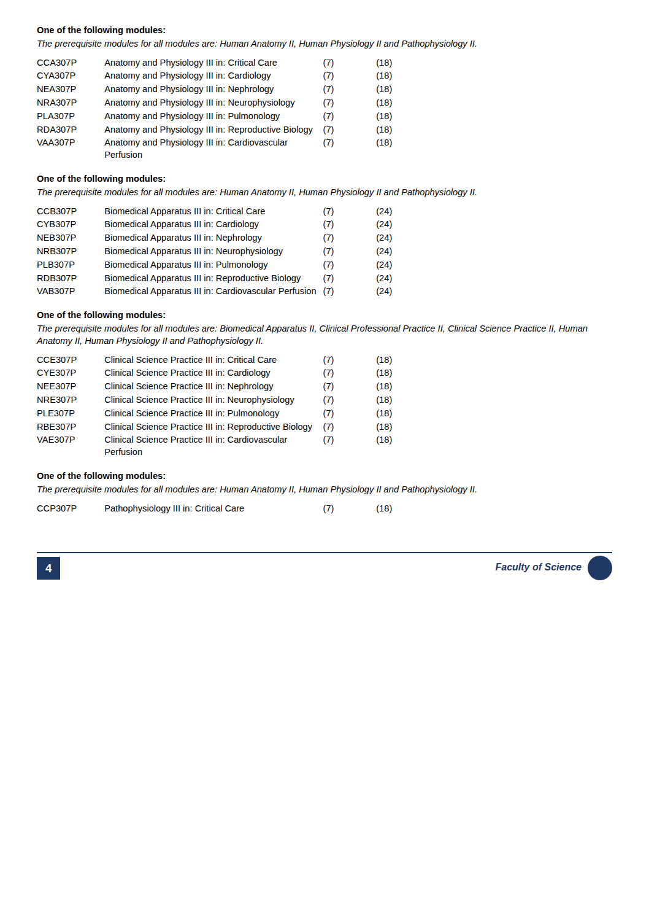One of the following modules:
The prerequisite modules for all modules are: Human Anatomy II, Human Physiology II and Pathophysiology II.
| CCA307P | Anatomy and Physiology III in: Critical Care | (7) | (18) |
| CYA307P | Anatomy and Physiology III in: Cardiology | (7) | (18) |
| NEA307P | Anatomy and Physiology III in: Nephrology | (7) | (18) |
| NRA307P | Anatomy and Physiology III in: Neurophysiology | (7) | (18) |
| PLA307P | Anatomy and Physiology III in: Pulmonology | (7) | (18) |
| RDA307P | Anatomy and Physiology III in: Reproductive Biology | (7) | (18) |
| VAA307P | Anatomy and Physiology III in: Cardiovascular Perfusion | (7) | (18) |
One of the following modules:
The prerequisite modules for all modules are: Human Anatomy II, Human Physiology II and Pathophysiology II.
| CCB307P | Biomedical Apparatus III in: Critical Care | (7) | (24) |
| CYB307P | Biomedical Apparatus III in: Cardiology | (7) | (24) |
| NEB307P | Biomedical Apparatus III in: Nephrology | (7) | (24) |
| NRB307P | Biomedical Apparatus III in: Neurophysiology | (7) | (24) |
| PLB307P | Biomedical Apparatus III in: Pulmonology | (7) | (24) |
| RDB307P | Biomedical Apparatus III in: Reproductive Biology | (7) | (24) |
| VAB307P | Biomedical Apparatus III in: Cardiovascular Perfusion | (7) | (24) |
One of the following modules:
The prerequisite modules for all modules are: Biomedical Apparatus II, Clinical Professional Practice II, Clinical Science Practice II, Human Anatomy II, Human Physiology II and Pathophysiology II.
| CCE307P | Clinical Science Practice III in: Critical Care | (7) | (18) |
| CYE307P | Clinical Science Practice III in: Cardiology | (7) | (18) |
| NEE307P | Clinical Science Practice III in: Nephrology | (7) | (18) |
| NRE307P | Clinical Science Practice III in: Neurophysiology | (7) | (18) |
| PLE307P | Clinical Science Practice III in: Pulmonology | (7) | (18) |
| RBE307P | Clinical Science Practice III in: Reproductive Biology | (7) | (18) |
| VAE307P | Clinical Science Practice III in: Cardiovascular Perfusion | (7) | (18) |
One of the following modules:
The prerequisite modules for all modules are: Human Anatomy II, Human Physiology II and Pathophysiology II.
| CCP307P | Pathophysiology III in: Critical Care | (7) | (18) |
4 Faculty of Science